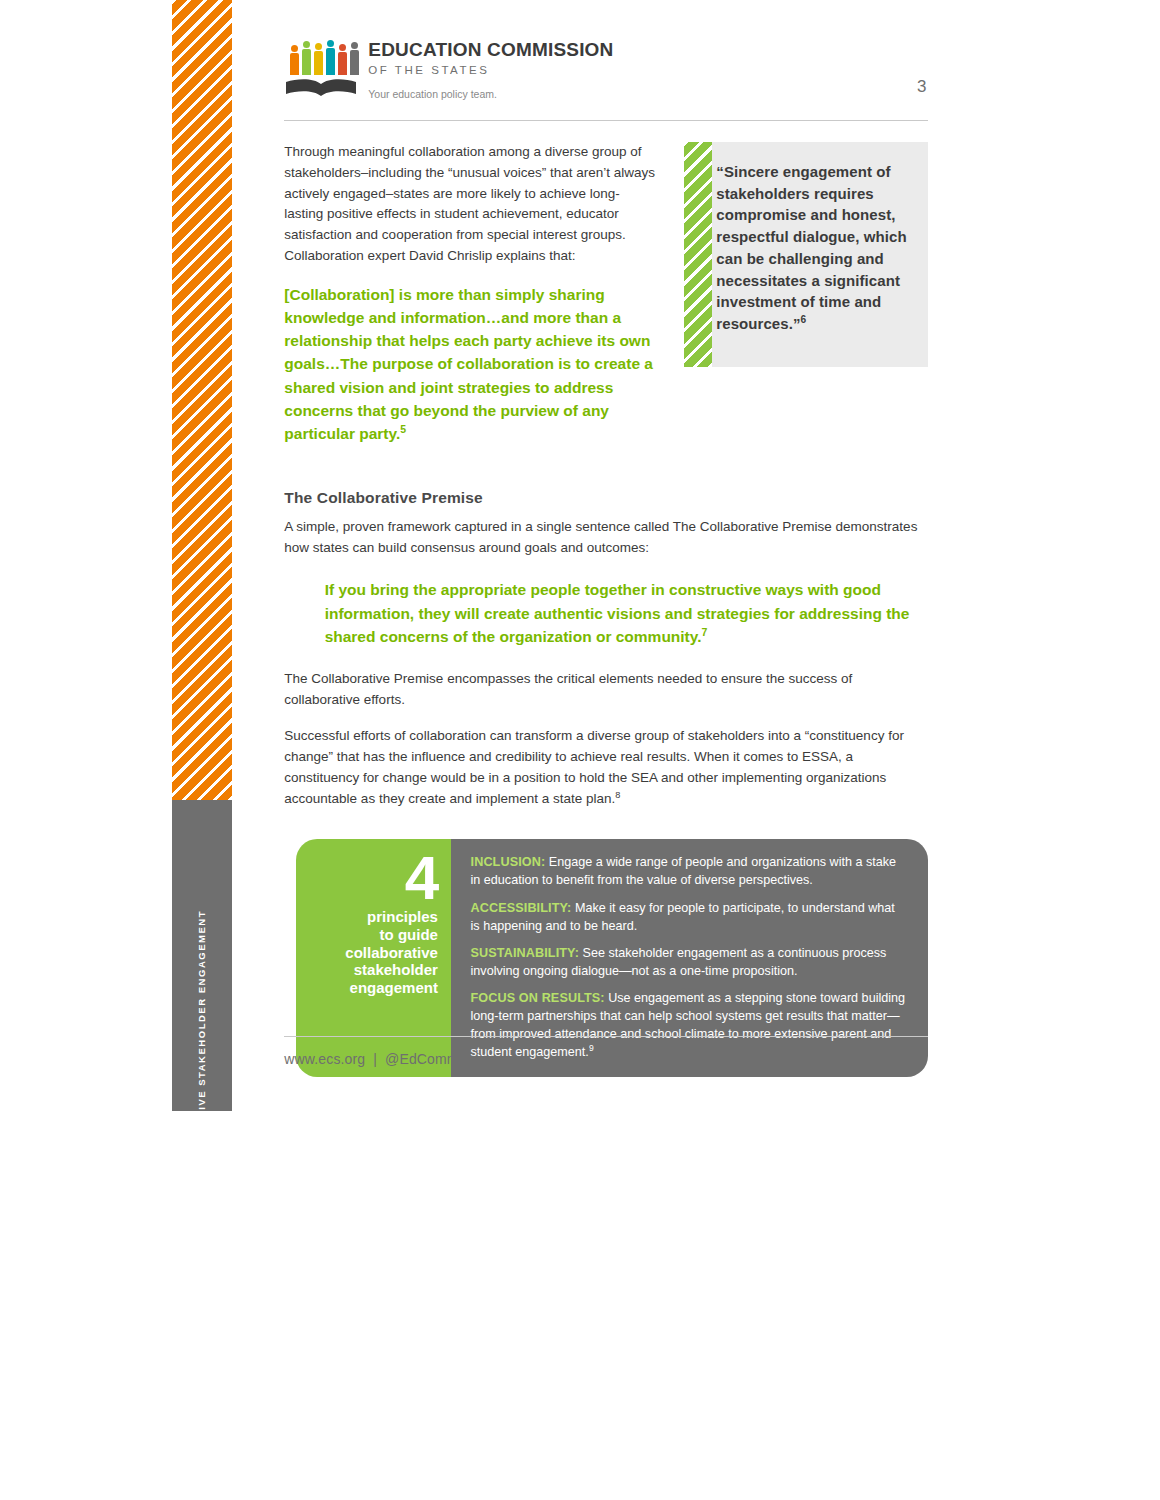Collaborative Stakeholder Engagement
EDUCATION COMMISSION
OF THE STATES
Your education policy team.
3
Through meaningful collaboration among a diverse group of stakeholders–including the “unusual voices” that aren’t always actively engaged–states are more likely to achieve long-lasting positive effects in student achievement, educator satisfaction and cooperation from special interest groups. Collaboration expert David Chrislip explains that:
[Collaboration] is more than simply sharing knowledge and information…and more than a relationship that helps each party achieve its own goals…The purpose of collaboration is to create a shared vision and joint strategies to address concerns that go beyond the purview of any particular party.5
“Sincere engagement of stakeholders requires compromise and honest, respectful dialogue, which can be challenging and necessitates a significant investment of time and resources.”6
The Collaborative Premise
A simple, proven framework captured in a single sentence called The Collaborative Premise demonstrates how states can build consensus around goals and outcomes:
If you bring the appropriate people together in constructive ways with good information, they will create authentic visions and strategies for addressing the shared concerns of the organization or community.7
The Collaborative Premise encompasses the critical elements needed to ensure the success of collaborative efforts.
Successful efforts of collaboration can transform a diverse group of stakeholders into a “constituency for change” that has the influence and credibility to achieve real results. When it comes to ESSA, a constituency for change would be in a position to hold the SEA and other implementing organizations accountable as they create and implement a state plan.8
4
principles
to guide
collaborative
stakeholder
engagement
INCLUSION: Engage a wide range of people and organizations with a stake in education to benefit from the value of diverse perspectives.
ACCESSIBILITY: Make it easy for people to participate, to understand what is happening and to be heard.
SUSTAINABILITY: See stakeholder engagement as a continuous process involving ongoing dialogue—not as a one-time proposition.
FOCUS ON RESULTS: Use engagement as a stepping stone toward building long-term partnerships that can help school systems get results that matter—from improved attendance and school climate to more extensive parent and student engagement.9
www.ecs.org | @EdCommission